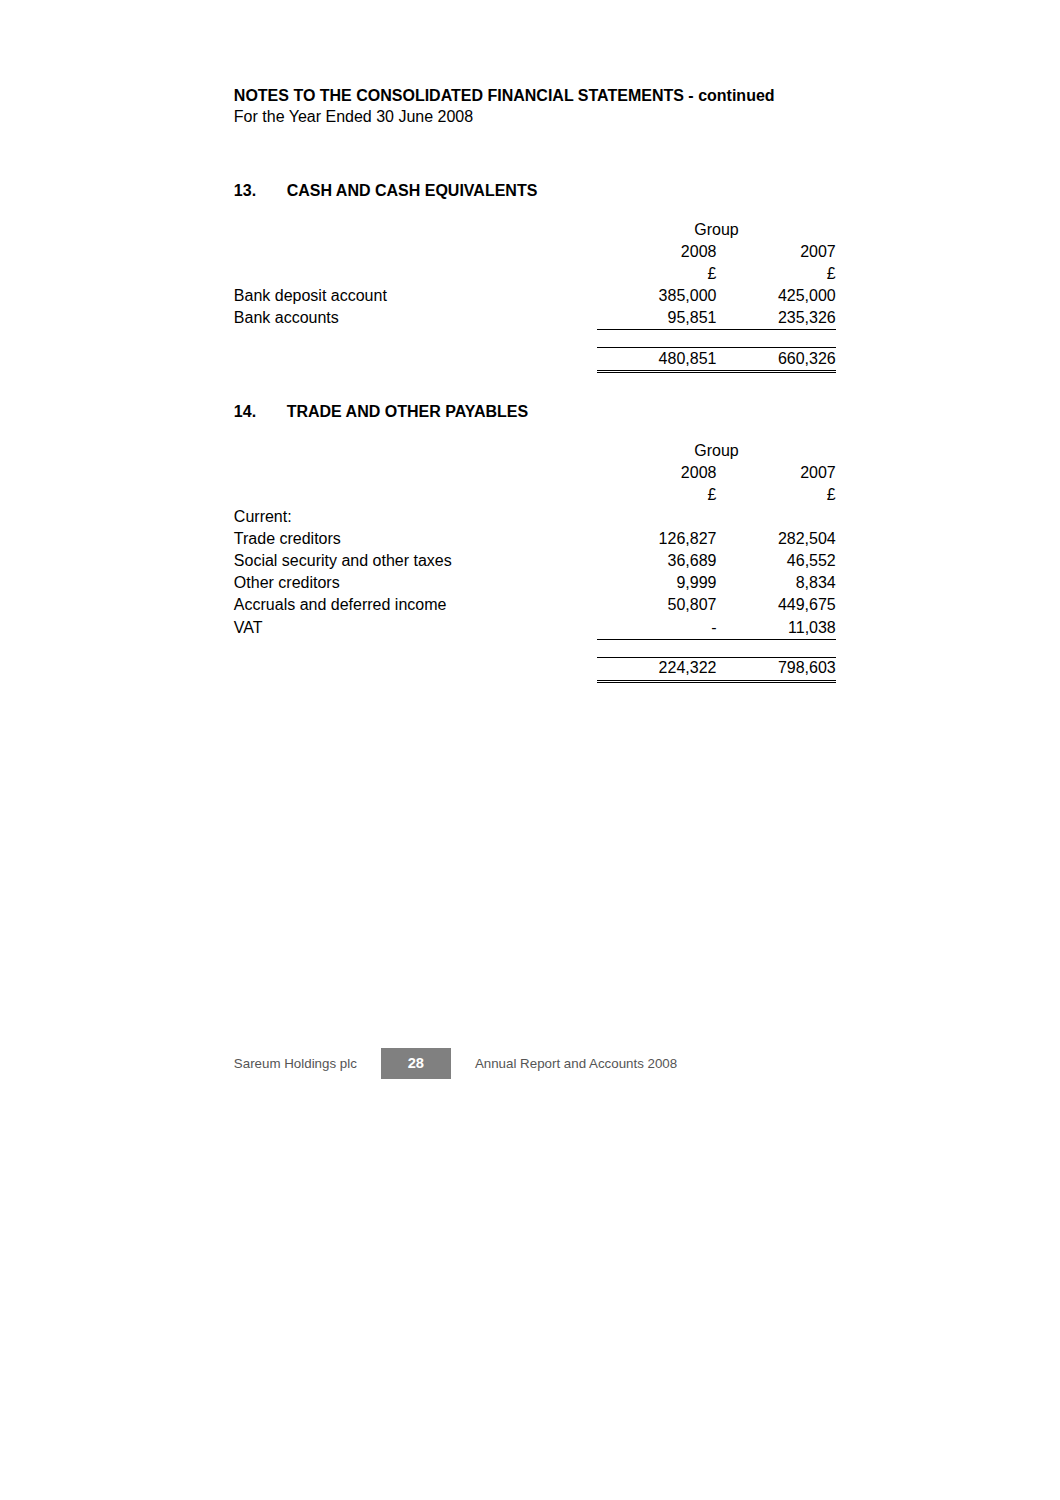NOTES TO THE CONSOLIDATED FINANCIAL STATEMENTS - continued
For the Year Ended 30 June 2008
13. CASH AND CASH EQUIVALENTS
| | Group |
| | 2008 | 2007 |
| | £ | £ |
| Bank deposit account | 385,000 | 425,000 |
| Bank accounts | 95,851 | 235,326 |
| | 480,851 | 660,326 |
14. TRADE AND OTHER PAYABLES
| | Group |
| | 2008 | 2007 |
| | £ | £ |
| Current: | | |
| Trade creditors | 126,827 | 282,504 |
| Social security and other taxes | 36,689 | 46,552 |
| Other creditors | 9,999 | 8,834 |
| Accruals and deferred income | 50,807 | 449,675 |
| VAT | - | 11,038 |
| | 224,322 | 798,603 |
Sareum Holdings plc
28
Annual Report and Accounts 2008